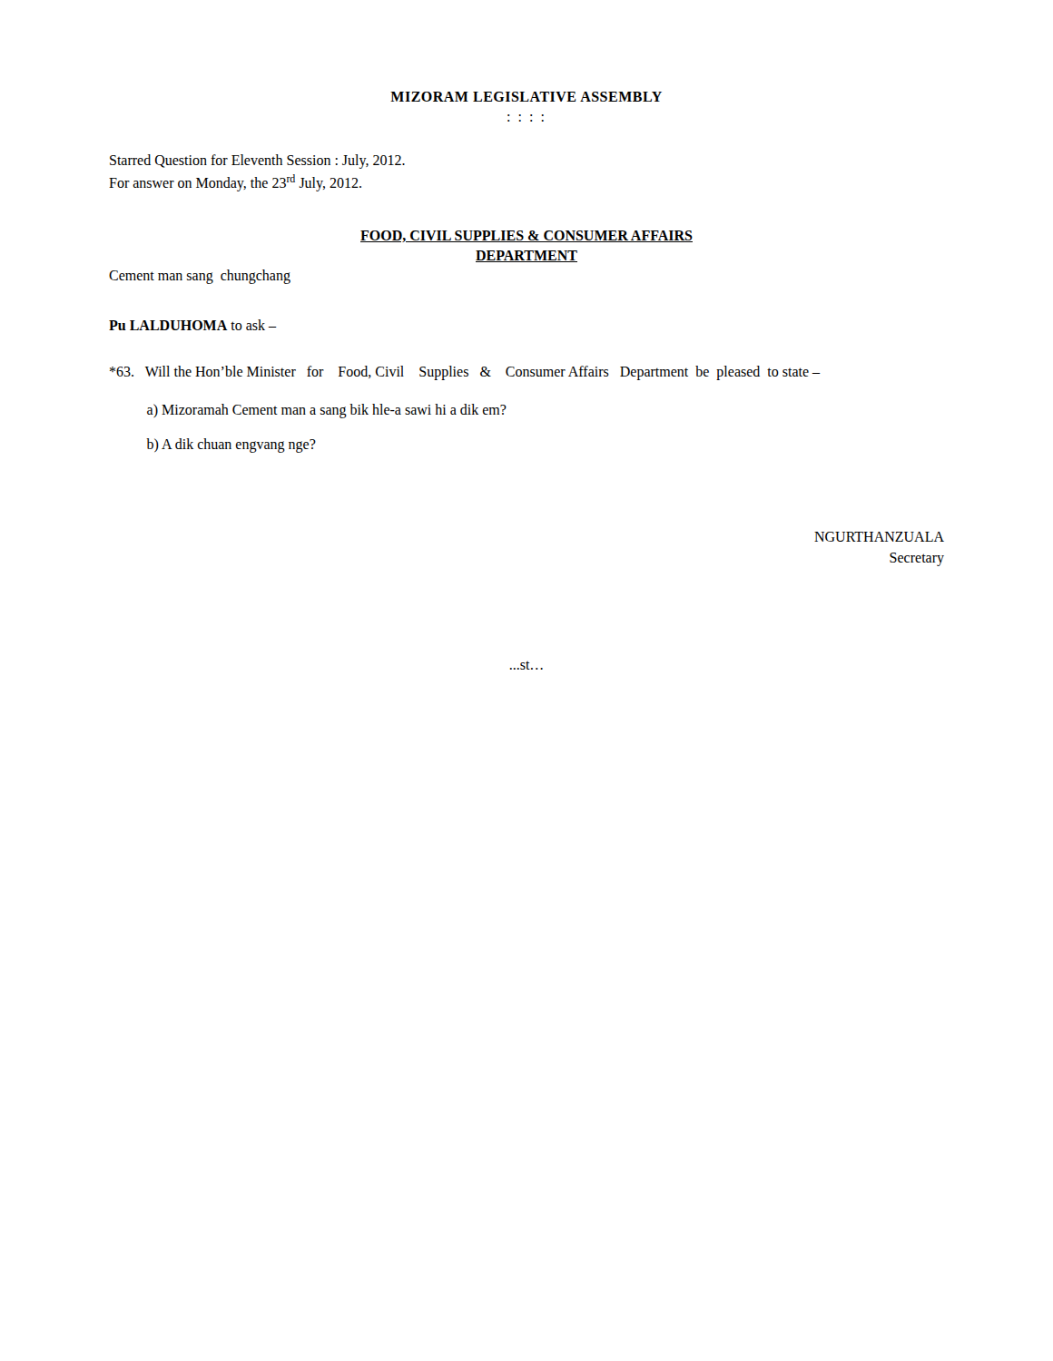MIZORAM LEGISLATIVE ASSEMBLY
: : : :
Starred Question for Eleventh Session : July, 2012.
For answer on Monday, the 23rd July, 2012.
FOOD, CIVIL SUPPLIES & CONSUMER AFFAIRS
DEPARTMENT
Cement man sang chungchang
Pu LALDUHOMA to ask –
*63. Will the Hon’ble Minister for Food, Civil Supplies & Consumer Affairs Department be pleased to state –
a) Mizoramah Cement man a sang bik hle-a sawi hi a dik em?
b) A dik chuan engvang nge?
NGURTHANZUALA
Secretary
...st…